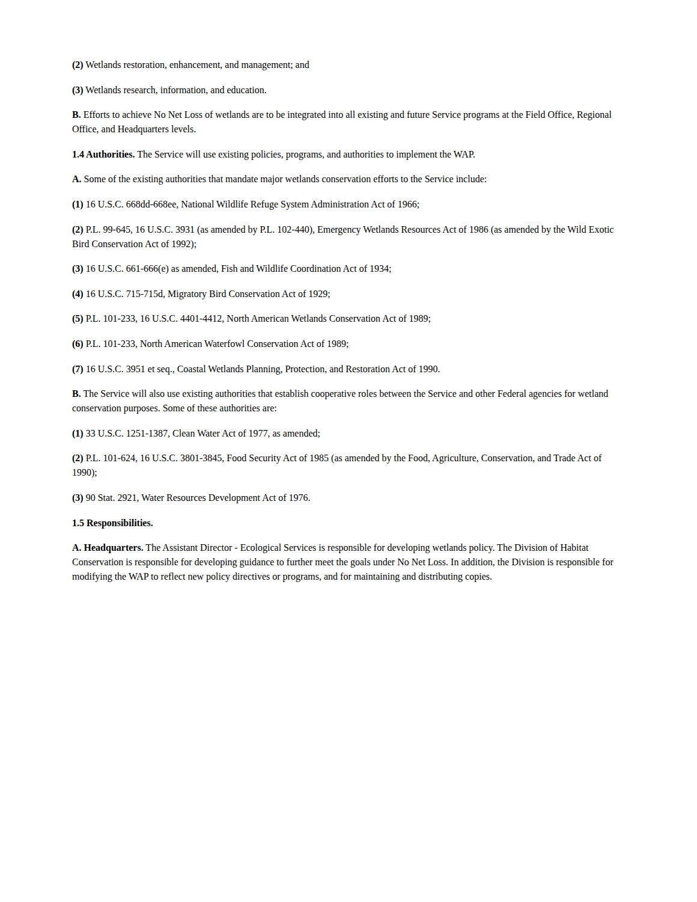(2) Wetlands restoration, enhancement, and management; and
(3) Wetlands research, information, and education.
B. Efforts to achieve No Net Loss of wetlands are to be integrated into all existing and future Service programs at the Field Office, Regional Office, and Headquarters levels.
1.4 Authorities. The Service will use existing policies, programs, and authorities to implement the WAP.
A. Some of the existing authorities that mandate major wetlands conservation efforts to the Service include:
(1) 16 U.S.C. 668dd-668ee, National Wildlife Refuge System Administration Act of 1966;
(2) P.L. 99-645, 16 U.S.C. 3931 (as amended by P.L. 102-440), Emergency Wetlands Resources Act of 1986 (as amended by the Wild Exotic Bird Conservation Act of 1992);
(3) 16 U.S.C. 661-666(e) as amended, Fish and Wildlife Coordination Act of 1934;
(4) 16 U.S.C. 715-715d, Migratory Bird Conservation Act of 1929;
(5) P.L. 101-233, 16 U.S.C. 4401-4412, North American Wetlands Conservation Act of 1989;
(6) P.L. 101-233, North American Waterfowl Conservation Act of 1989;
(7) 16 U.S.C. 3951 et seq., Coastal Wetlands Planning, Protection, and Restoration Act of 1990.
B. The Service will also use existing authorities that establish cooperative roles between the Service and other Federal agencies for wetland conservation purposes. Some of these authorities are:
(1) 33 U.S.C. 1251-1387, Clean Water Act of 1977, as amended;
(2) P.L. 101-624, 16 U.S.C. 3801-3845, Food Security Act of 1985 (as amended by the Food, Agriculture, Conservation, and Trade Act of 1990);
(3) 90 Stat. 2921, Water Resources Development Act of 1976.
1.5 Responsibilities.
A. Headquarters. The Assistant Director - Ecological Services is responsible for developing wetlands policy. The Division of Habitat Conservation is responsible for developing guidance to further meet the goals under No Net Loss. In addition, the Division is responsible for modifying the WAP to reflect new policy directives or programs, and for maintaining and distributing copies.